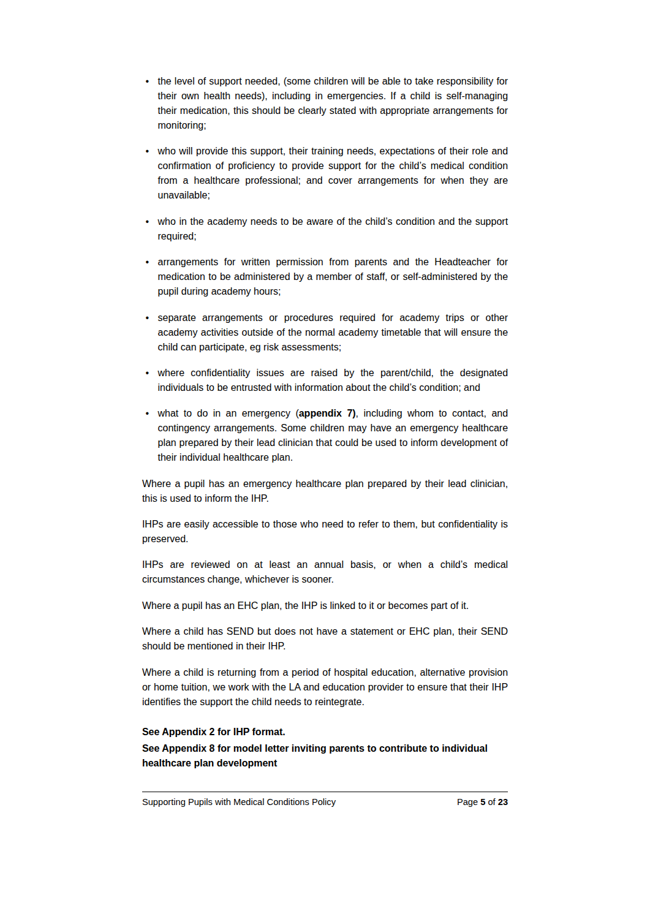the level of support needed, (some children will be able to take responsibility for their own health needs), including in emergencies. If a child is self-managing their medication, this should be clearly stated with appropriate arrangements for monitoring;
who will provide this support, their training needs, expectations of their role and confirmation of proficiency to provide support for the child’s medical condition from a healthcare professional; and cover arrangements for when they are unavailable;
who in the academy needs to be aware of the child’s condition and the support required;
arrangements for written permission from parents and the Headteacher for medication to be administered by a member of staff, or self-administered by the pupil during academy hours;
separate arrangements or procedures required for academy trips or other academy activities outside of the normal academy timetable that will ensure the child can participate, eg risk assessments;
where confidentiality issues are raised by the parent/child, the designated individuals to be entrusted with information about the child’s condition; and
what to do in an emergency (appendix 7), including whom to contact, and contingency arrangements. Some children may have an emergency healthcare plan prepared by their lead clinician that could be used to inform development of their individual healthcare plan.
Where a pupil has an emergency healthcare plan prepared by their lead clinician, this is used to inform the IHP.
IHPs are easily accessible to those who need to refer to them, but confidentiality is preserved.
IHPs are reviewed on at least an annual basis, or when a child’s medical circumstances change, whichever is sooner.
Where a pupil has an EHC plan, the IHP is linked to it or becomes part of it.
Where a child has SEND but does not have a statement or EHC plan, their SEND should be mentioned in their IHP.
Where a child is returning from a period of hospital education, alternative provision or home tuition, we work with the LA and education provider to ensure that their IHP identifies the support the child needs to reintegrate.
See Appendix 2 for IHP format.
See Appendix 8 for model letter inviting parents to contribute to individual healthcare plan development
Supporting Pupils with Medical Conditions Policy
Page 5 of 23